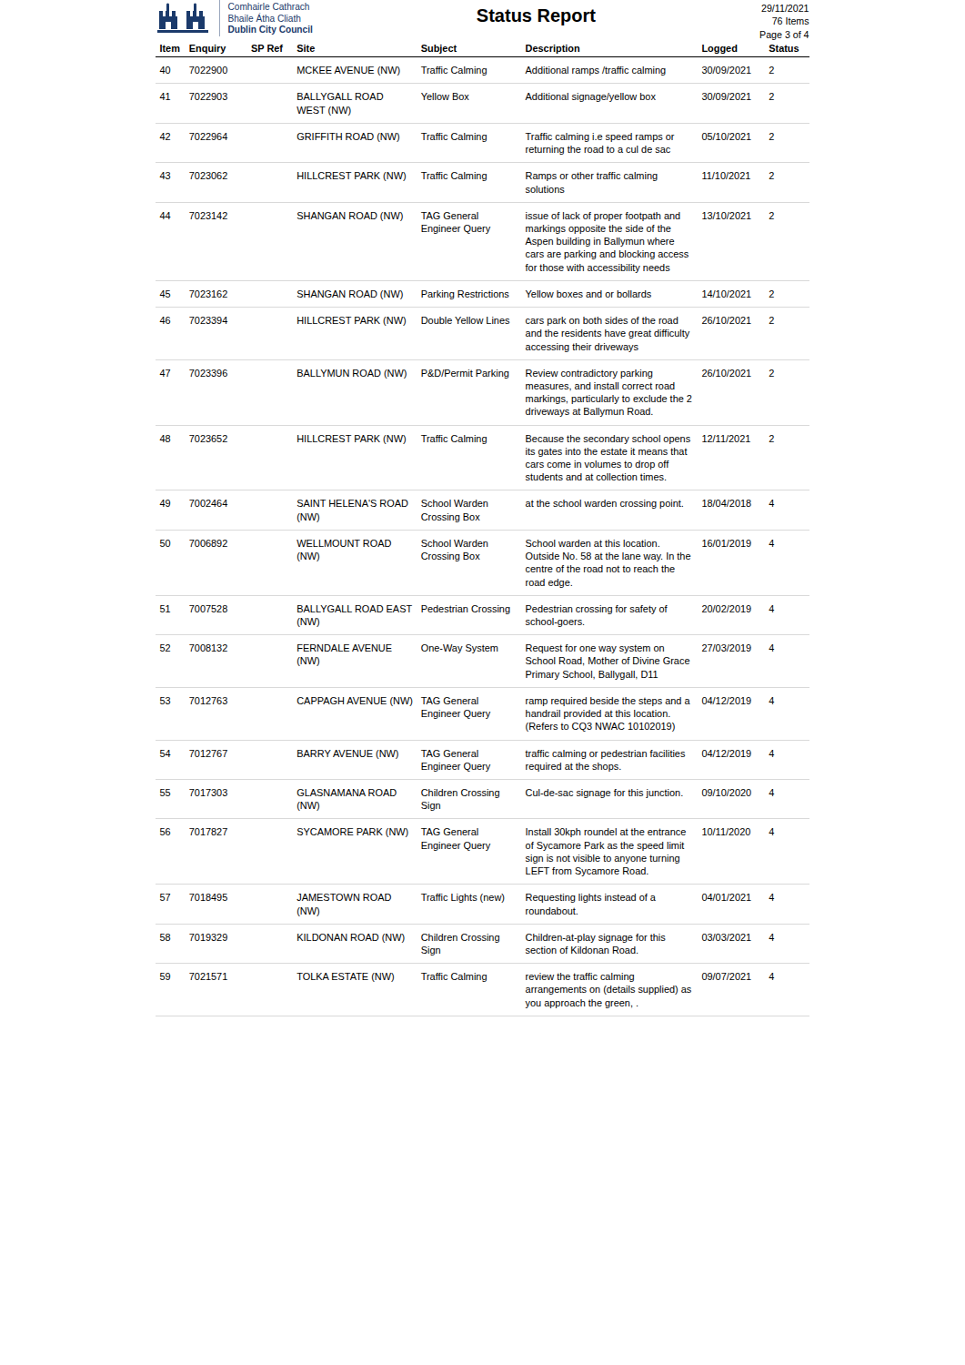Comhairle Cathrach
Bhaile Átha Cliath
Dublin City Council
Status Report
29/11/2021
76 Items
Page 3 of 4
| Item | Enquiry | SP Ref | Site | Subject | Description | Logged | Status |
| --- | --- | --- | --- | --- | --- | --- | --- |
| 40 | 7022900 | | MCKEE AVENUE (NW) | Traffic Calming | Additional ramps /traffic calming | 30/09/2021 | 2 |
| 41 | 7022903 | | BALLYGALL ROAD WEST (NW) | Yellow Box | Additional signage/yellow box | 30/09/2021 | 2 |
| 42 | 7022964 | | GRIFFITH ROAD (NW) | Traffic Calming | Traffic calming i.e speed ramps or returning the road to a cul de sac | 05/10/2021 | 2 |
| 43 | 7023062 | | HILLCREST PARK (NW) | Traffic Calming | Ramps or other traffic calming solutions | 11/10/2021 | 2 |
| 44 | 7023142 | | SHANGAN ROAD (NW) | TAG General Engineer Query | issue of lack of proper footpath and markings opposite the side of the Aspen building in Ballymun where cars are parking and blocking access for those with accessibility needs | 13/10/2021 | 2 |
| 45 | 7023162 | | SHANGAN ROAD (NW) | Parking Restrictions | Yellow boxes and or bollards | 14/10/2021 | 2 |
| 46 | 7023394 | | HILLCREST PARK (NW) | Double Yellow Lines | cars park on both sides of the road and the residents have great difficulty accessing their driveways | 26/10/2021 | 2 |
| 47 | 7023396 | | BALLYMUN ROAD (NW) | P&D/Permit Parking | Review contradictory parking measures, and install correct road markings, particularly to exclude the 2 driveways at Ballymun Road. | 26/10/2021 | 2 |
| 48 | 7023652 | | HILLCREST PARK (NW) | Traffic Calming | Because the secondary school opens its gates into the estate it means that cars come in volumes to drop off students and at collection times. | 12/11/2021 | 2 |
| 49 | 7002464 | | SAINT HELENA'S ROAD (NW) | School Warden Crossing Box | at the school warden crossing point. | 18/04/2018 | 4 |
| 50 | 7006892 | | WELLMOUNT ROAD (NW) | School Warden Crossing Box | School warden at this location. Outside No. 58 at the lane way. In the centre of the road not to reach the road edge. | 16/01/2019 | 4 |
| 51 | 7007528 | | BALLYGALL ROAD EAST (NW) | Pedestrian Crossing | Pedestrian crossing for safety of school-goers. | 20/02/2019 | 4 |
| 52 | 7008132 | | FERNDALE AVENUE (NW) | One-Way System | Request for one way system on School Road, Mother of Divine Grace Primary School, Ballygall, D11 | 27/03/2019 | 4 |
| 53 | 7012763 | | CAPPAGH AVENUE (NW) | TAG General Engineer Query | ramp required beside the steps and a handrail provided at this location. (Refers to CQ3 NWAC 10102019) | 04/12/2019 | 4 |
| 54 | 7012767 | | BARRY AVENUE (NW) | TAG General Engineer Query | traffic calming or pedestrian facilities required at the shops. | 04/12/2019 | 4 |
| 55 | 7017303 | | GLASNAMANA ROAD (NW) | Children Crossing Sign | Cul-de-sac signage for this junction. | 09/10/2020 | 4 |
| 56 | 7017827 | | SYCAMORE PARK (NW) | TAG General Engineer Query | Install 30kph roundel at the entrance of Sycamore Park as the speed limit sign is not visible to anyone turning LEFT from Sycamore Road. | 10/11/2020 | 4 |
| 57 | 7018495 | | JAMESTOWN ROAD (NW) | Traffic Lights (new) | Requesting lights instead of a roundabout. | 04/01/2021 | 4 |
| 58 | 7019329 | | KILDONAN ROAD (NW) | Children Crossing Sign | Children-at-play signage for this section of Kildonan Road. | 03/03/2021 | 4 |
| 59 | 7021571 | | TOLKA ESTATE (NW) | Traffic Calming | review the traffic calming arrangements on (details supplied) as you approach the green, . | 09/07/2021 | 4 |